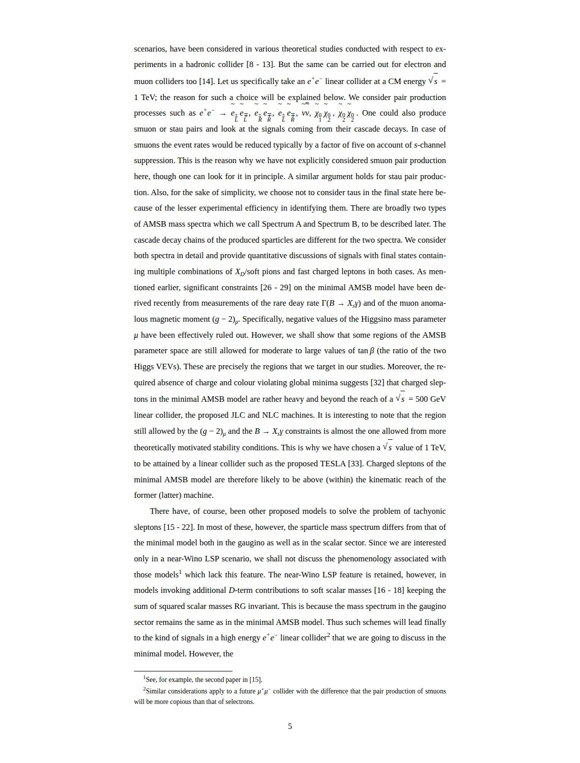scenarios, have been considered in various theoretical studies conducted with respect to experiments in a hadronic collider [8 - 13]. But the same can be carried out for electron and muon colliders too [14]. Let us specifically take an e+e− linear collider at a CM energy s = 1 TeV; the reason for such a choice will be explained below. We consider pair production processes such as e+e− → ~e±L~e∓L, ~e±R~e∓R, ~e±L~e∓R, ~ν ~ν, ~χ 01~χ 02, ~χ 02~χ 02. One could also produce smuon or stau pairs and look at the signals coming from their cascade decays. In case of smuons the event rates would be reduced typically by a factor of five on account of s-channel suppression. This is the reason why we have not explicitly considered smuon pair production here, though one can look for it in principle. A similar argument holds for stau pair production. Also, for the sake of simplicity, we choose not to consider taus in the final state here because of the lesser experimental efficiency in identifying them. There are broadly two types of AMSB mass spectra which we call Spectrum A and Spectrum B, to be described later. The cascade decay chains of the produced sparticles are different for the two spectra. We consider both spectra in detail and provide quantitative discussions of signals with final states containing multiple combinations of XD/soft pions and fast charged leptons in both cases. As mentioned earlier, significant constraints [26 - 29] on the minimal AMSB model have been derived recently from measurements of the rare deay rate Γ(B → Xsγ) and of the muon anomalous magnetic moment (g − 2)μ. Specifically, negative values of the Higgsino mass parameter μ have been effectively ruled out. However, we shall show that some regions of the AMSB parameter space are still allowed for moderate to large values of tan β (the ratio of the two Higgs VEVs). These are precisely the regions that we target in our studies. Moreover, the required absence of charge and colour violating global minima suggests [32] that charged sleptons in the minimal AMSB model are rather heavy and beyond the reach of a s = 500 GeV linear collider, the proposed JLC and NLC machines. It is interesting to note that the region still allowed by the (g − 2)μ and the B → Xsγ constraints is almost the one allowed from more theoretically motivated stability conditions. This is why we have chosen a s value of 1 TeV, to be attained by a linear collider such as the proposed TESLA [33]. Charged sleptons of the minimal AMSB model are therefore likely to be above (within) the kinematic reach of the former (latter) machine.
There have, of course, been other proposed models to solve the problem of tachyonic sleptons [15 - 22]. In most of these, however, the sparticle mass spectrum differs from that of the minimal model both in the gaugino as well as in the scalar sector. Since we are interested only in a near-Wino LSP scenario, we shall not discuss the phenomenology associated with those models1 which lack this feature. The near-Wino LSP feature is retained, however, in models invoking additional D-term contributions to soft scalar masses [16 - 18] keeping the sum of squared scalar masses RG invariant. This is because the mass spectrum in the gaugino sector remains the same as in the minimal AMSB model. Thus such schemes will lead finally to the kind of signals in a high energy e+e− linear collider2 that we are going to discuss in the minimal model. However, the
1 See, for example, the second paper in [15].
2 Similar considerations apply to a future μ+μ− collider with the difference that the pair production of smuons will be more copious than that of selectrons.
5